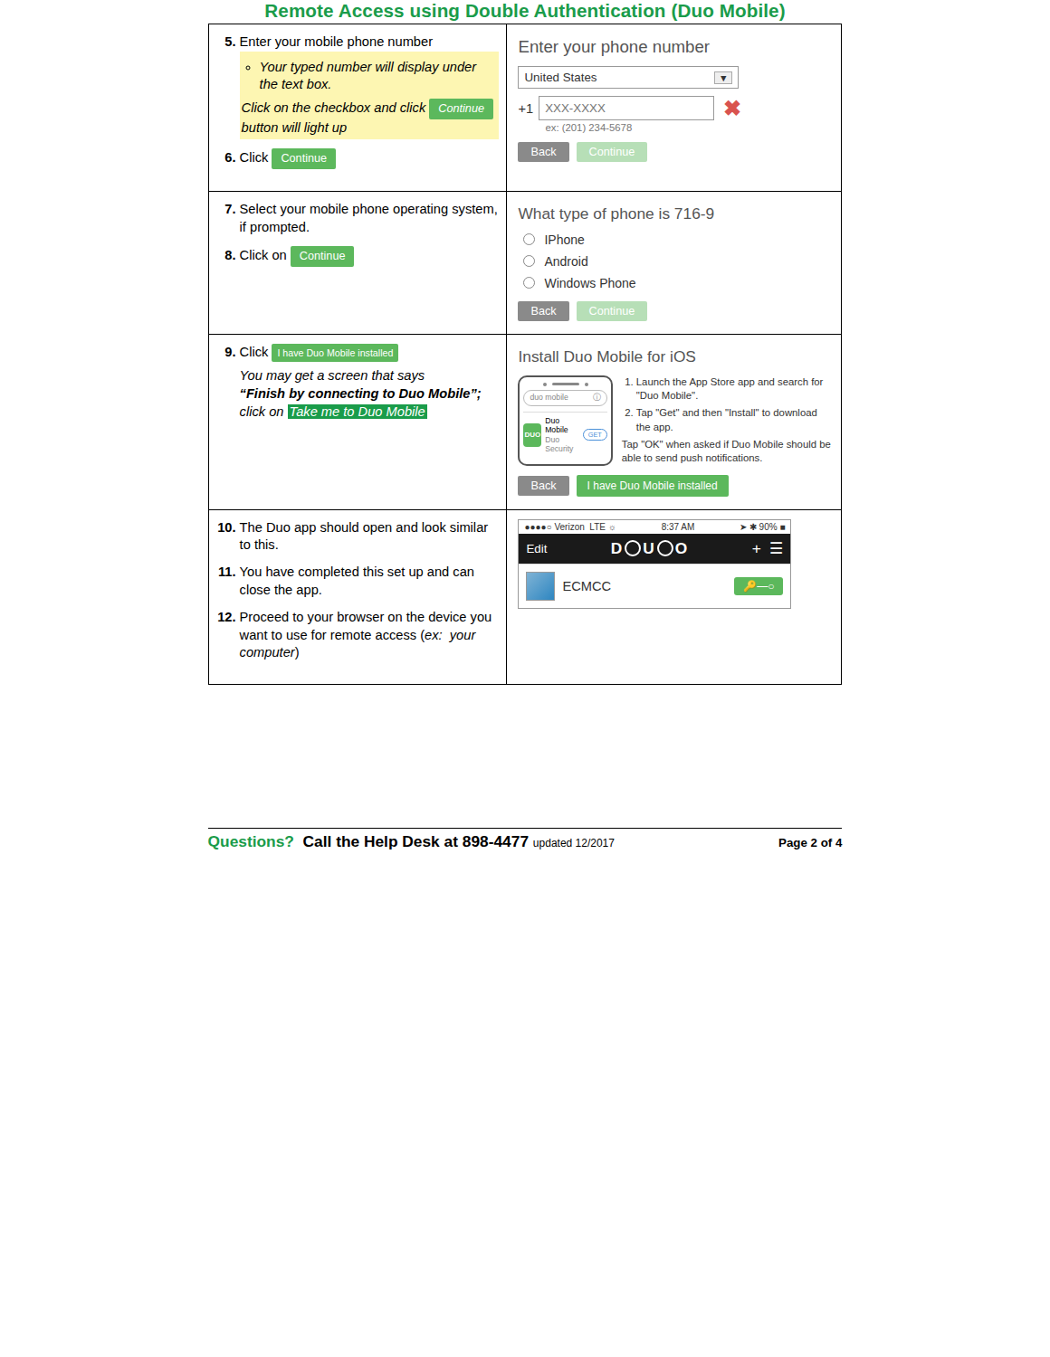Remote Access using Double Authentication (Duo Mobile)
| Enter your mobile phone number Your typed number will display under the text box. Click on the checkbox and click Continue button will light up Click Continue | Enter your phone number United States ▼ +1 XXX-XXXX ✖ ex: (201) 234-5678 Back Continue |
| Select your mobile phone operating system, if prompted. Click on Continue | What type of phone is 716-9 IPhone Android Windows Phone Back Continue |
| Click I have Duo Mobile installed You may get a screen that says “Finish by connecting to Duo Mobile”; click on Take me to Duo Mobile | Install Duo Mobile for iOS duo mobile ⓘ DUO Duo Mobile Duo Security GET Launch the App Store app and search for "Duo Mobile". Tap "Get" and then "Install" to download the app. Tap "OK" when asked if Duo Mobile should be able to send push notifications. Back I have Duo Mobile installed |
| The Duo app should open and look similar to this. You have completed this set up and can close the app. Proceed to your browser on the device you want to use for remote access ( ex: your computer ) | ●●●●○ Verizon LTE ☼ 8:37 AM ➤ ✱ 90% ■ Edit D U O + ☰ ECMCC 🔑—○ |
Questions? Call the Help Desk at 898-4477 updated 12/2017 Page 2 of 4